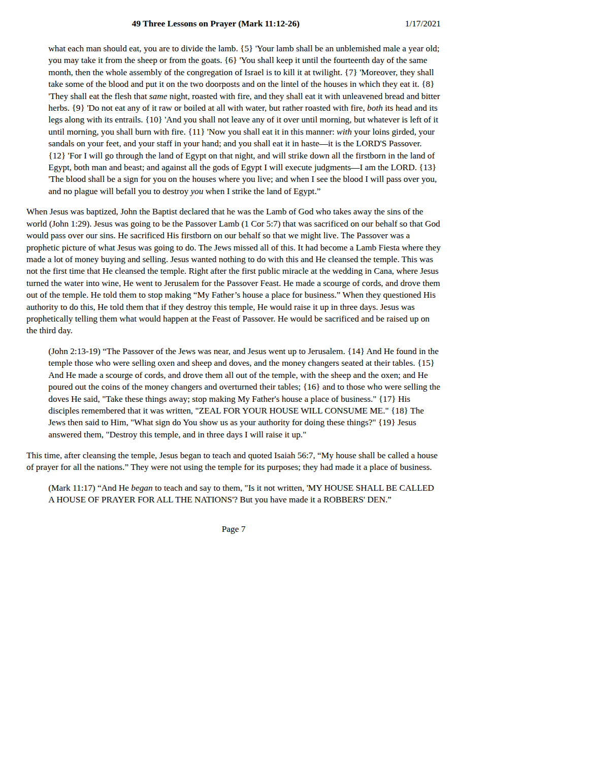49 Three Lessons on Prayer (Mark 11:12-26) 1/17/2021
what each man should eat, you are to divide the lamb. {5} 'Your lamb shall be an unblemished male a year old; you may take it from the sheep or from the goats. {6} 'You shall keep it until the fourteenth day of the same month, then the whole assembly of the congregation of Israel is to kill it at twilight. {7} 'Moreover, they shall take some of the blood and put it on the two doorposts and on the lintel of the houses in which they eat it. {8} 'They shall eat the flesh that same night, roasted with fire, and they shall eat it with unleavened bread and bitter herbs. {9} 'Do not eat any of it raw or boiled at all with water, but rather roasted with fire, both its head and its legs along with its entrails. {10} 'And you shall not leave any of it over until morning, but whatever is left of it until morning, you shall burn with fire. {11} 'Now you shall eat it in this manner: with your loins girded, your sandals on your feet, and your staff in your hand; and you shall eat it in haste—it is the LORD'S Passover. {12} 'For I will go through the land of Egypt on that night, and will strike down all the firstborn in the land of Egypt, both man and beast; and against all the gods of Egypt I will execute judgments—I am the LORD. {13} 'The blood shall be a sign for you on the houses where you live; and when I see the blood I will pass over you, and no plague will befall you to destroy you when I strike the land of Egypt.”
When Jesus was baptized, John the Baptist declared that he was the Lamb of God who takes away the sins of the world (John 1:29). Jesus was going to be the Passover Lamb (1 Cor 5:7) that was sacrificed on our behalf so that God would pass over our sins. He sacrificed His firstborn on our behalf so that we might live. The Passover was a prophetic picture of what Jesus was going to do. The Jews missed all of this. It had become a Lamb Fiesta where they made a lot of money buying and selling. Jesus wanted nothing to do with this and He cleansed the temple. This was not the first time that He cleansed the temple. Right after the first public miracle at the wedding in Cana, where Jesus turned the water into wine, He went to Jerusalem for the Passover Feast. He made a scourge of cords, and drove them out of the temple. He told them to stop making “My Father’s house a place for business.” When they questioned His authority to do this, He told them that if they destroy this temple, He would raise it up in three days. Jesus was prophetically telling them what would happen at the Feast of Passover. He would be sacrificed and be raised up on the third day.
(John 2:13-19) “The Passover of the Jews was near, and Jesus went up to Jerusalem. {14} And He found in the temple those who were selling oxen and sheep and doves, and the money changers seated at their tables. {15} And He made a scourge of cords, and drove them all out of the temple, with the sheep and the oxen; and He poured out the coins of the money changers and overturned their tables; {16} and to those who were selling the doves He said, "Take these things away; stop making My Father's house a place of business." {17} His disciples remembered that it was written, "ZEAL FOR YOUR HOUSE WILL CONSUME ME." {18} The Jews then said to Him, "What sign do You show us as your authority for doing these things?" {19} Jesus answered them, "Destroy this temple, and in three days I will raise it up."
This time, after cleansing the temple, Jesus began to teach and quoted Isaiah 56:7, “My house shall be called a house of prayer for all the nations.” They were not using the temple for its purposes; they had made it a place of business.
(Mark 11:17) “And He began to teach and say to them, "Is it not written, 'MY HOUSE SHALL BE CALLED A HOUSE OF PRAYER FOR ALL THE NATIONS'? But you have made it a ROBBERS' DEN.”
Page 7